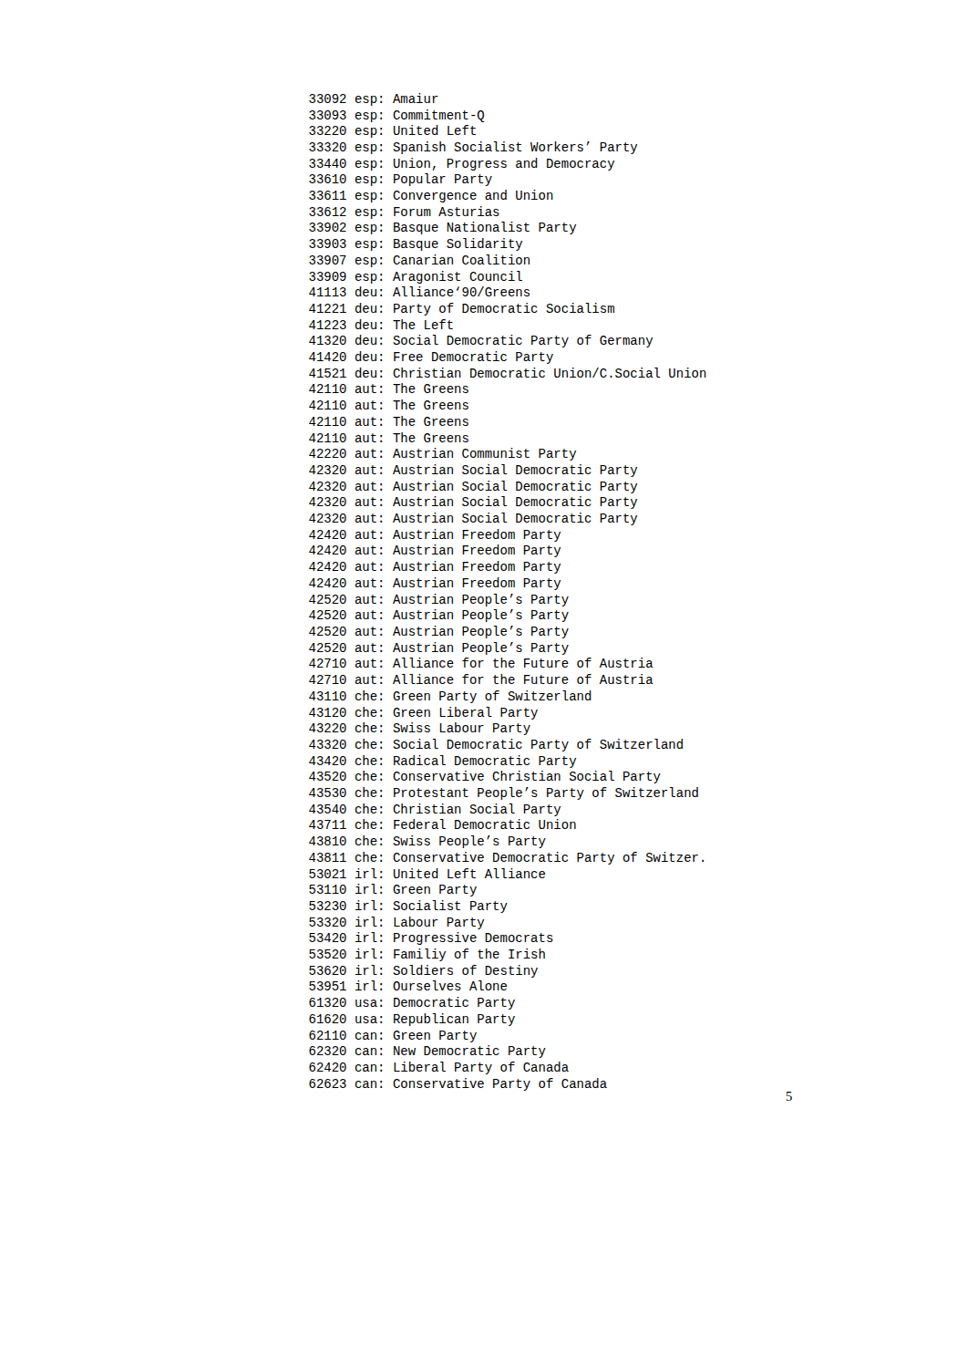33092 esp: Amaiur
33093 esp: Commitment-Q
33220 esp: United Left
33320 esp: Spanish Socialist Workers’ Party
33440 esp: Union, Progress and Democracy
33610 esp: Popular Party
33611 esp: Convergence and Union
33612 esp: Forum Asturias
33902 esp: Basque Nationalist Party
33903 esp: Basque Solidarity
33907 esp: Canarian Coalition
33909 esp: Aragonist Council
41113 deu: Alliance‘90/Greens
41221 deu: Party of Democratic Socialism
41223 deu: The Left
41320 deu: Social Democratic Party of Germany
41420 deu: Free Democratic Party
41521 deu: Christian Democratic Union/C.Social Union
42110 aut: The Greens
42110 aut: The Greens
42110 aut: The Greens
42110 aut: The Greens
42220 aut: Austrian Communist Party
42320 aut: Austrian Social Democratic Party
42320 aut: Austrian Social Democratic Party
42320 aut: Austrian Social Democratic Party
42320 aut: Austrian Social Democratic Party
42420 aut: Austrian Freedom Party
42420 aut: Austrian Freedom Party
42420 aut: Austrian Freedom Party
42420 aut: Austrian Freedom Party
42520 aut: Austrian People’s Party
42520 aut: Austrian People’s Party
42520 aut: Austrian People’s Party
42520 aut: Austrian People’s Party
42710 aut: Alliance for the Future of Austria
42710 aut: Alliance for the Future of Austria
43110 che: Green Party of Switzerland
43120 che: Green Liberal Party
43220 che: Swiss Labour Party
43320 che: Social Democratic Party of Switzerland
43420 che: Radical Democratic Party
43520 che: Conservative Christian Social Party
43530 che: Protestant People’s Party of Switzerland
43540 che: Christian Social Party
43711 che: Federal Democratic Union
43810 che: Swiss People’s Party
43811 che: Conservative Democratic Party of Switzer.
53021 irl: United Left Alliance
53110 irl: Green Party
53230 irl: Socialist Party
53320 irl: Labour Party
53420 irl: Progressive Democrats
53520 irl: Familiy of the Irish
53620 irl: Soldiers of Destiny
53951 irl: Ourselves Alone
61320 usa: Democratic Party
61620 usa: Republican Party
62110 can: Green Party
62320 can: New Democratic Party
62420 can: Liberal Party of Canada
62623 can: Conservative Party of Canada
5